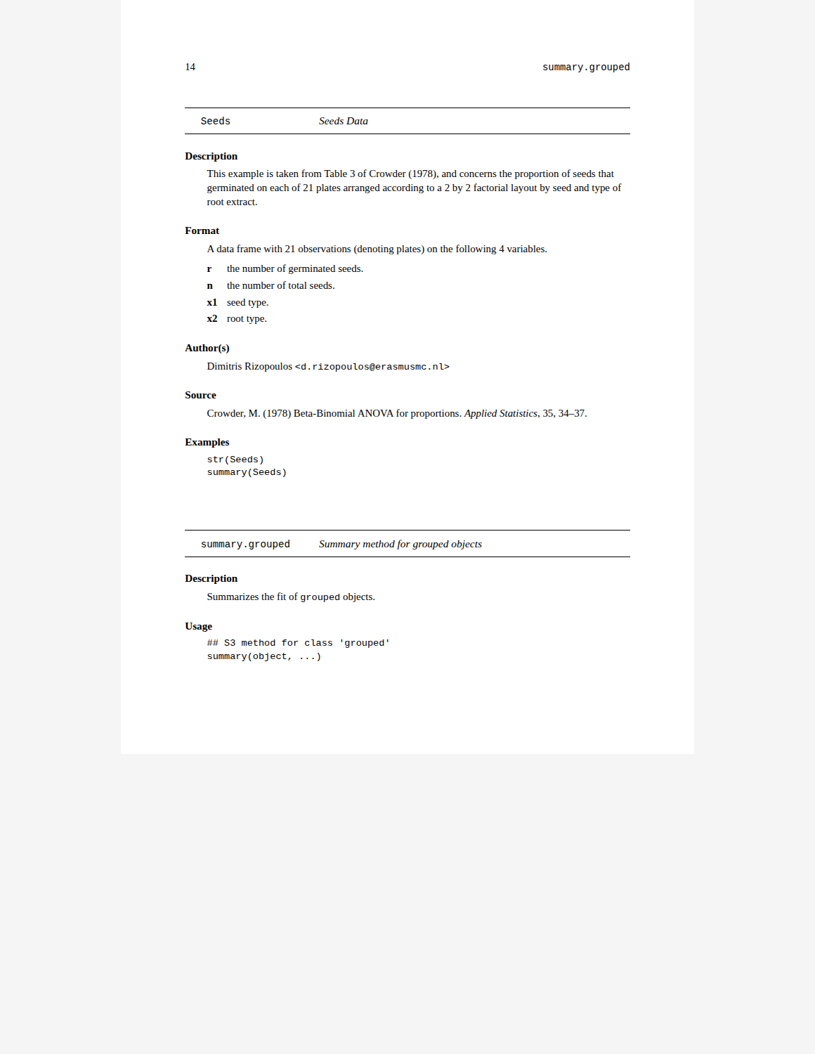14 summary.grouped
Seeds Seeds Data
Description
This example is taken from Table 3 of Crowder (1978), and concerns the proportion of seeds that germinated on each of 21 plates arranged according to a 2 by 2 factorial layout by seed and type of root extract.
Format
A data frame with 21 observations (denoting plates) on the following 4 variables.
r
the number of germinated seeds.
n
the number of total seeds.
x1
seed type.
x2
root type.
Author(s)
Dimitris Rizopoulos <d.rizopoulos@erasmusmc.nl>
Source
Crowder, M. (1978) Beta-Binomial ANOVA for proportions. Applied Statistics, 35, 34–37.
Examples
str(Seeds)
summary(Seeds)
summary.grouped Summary method for grouped objects
Description
Summarizes the fit of grouped objects.
Usage
## S3 method for class 'grouped'
summary(object, ...)